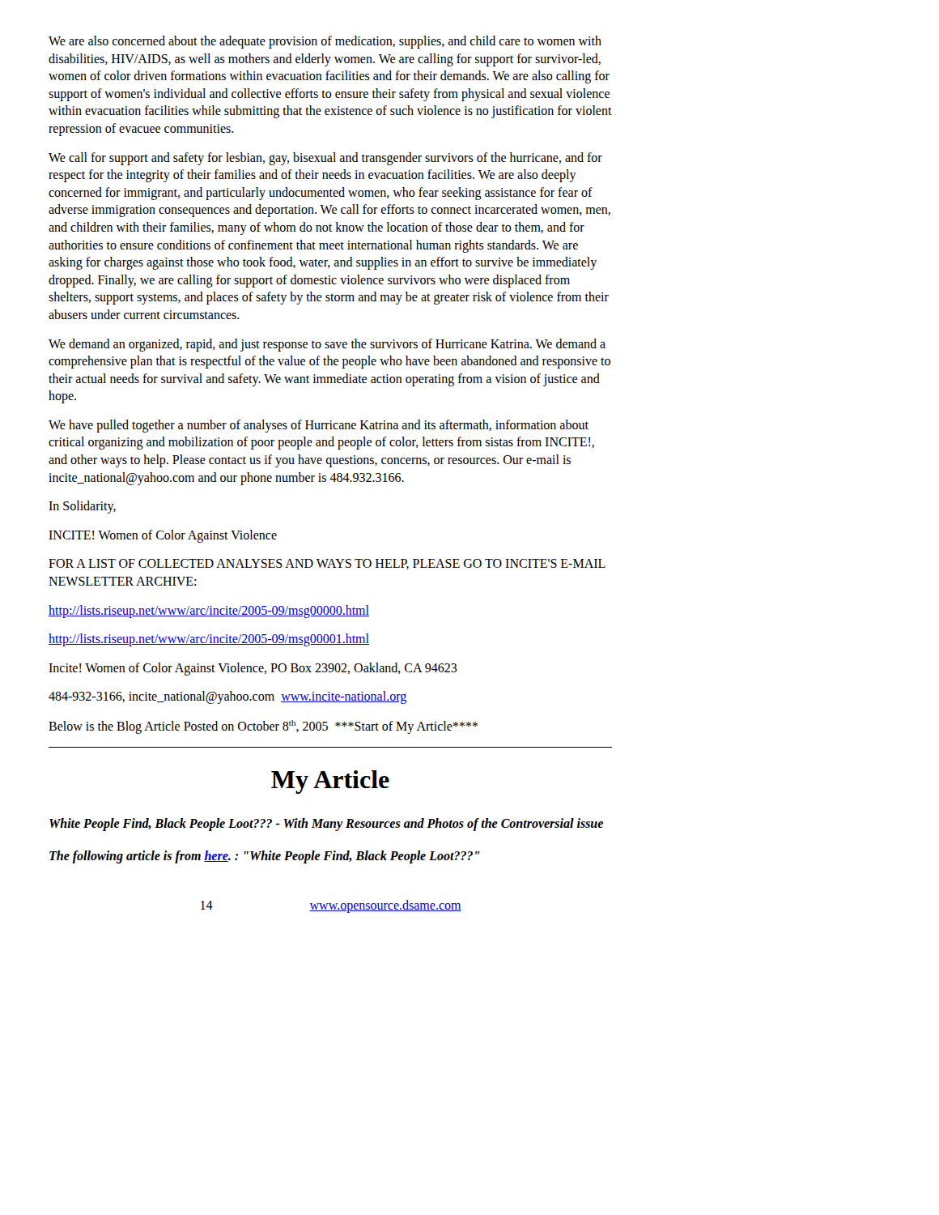We are also concerned about the adequate provision of medication, supplies, and child care to women with disabilities, HIV/AIDS, as well as mothers and elderly women. We are calling for support for survivor-led, women of color driven formations within evacuation facilities and for their demands. We are also calling for support of women's individual and collective efforts to ensure their safety from physical and sexual violence within evacuation facilities while submitting that the existence of such violence is no justification for violent repression of evacuee communities.
We call for support and safety for lesbian, gay, bisexual and transgender survivors of the hurricane, and for respect for the integrity of their families and of their needs in evacuation facilities. We are also deeply concerned for immigrant, and particularly undocumented women, who fear seeking assistance for fear of adverse immigration consequences and deportation. We call for efforts to connect incarcerated women, men, and children with their families, many of whom do not know the location of those dear to them, and for authorities to ensure conditions of confinement that meet international human rights standards. We are asking for charges against those who took food, water, and supplies in an effort to survive be immediately dropped. Finally, we are calling for support of domestic violence survivors who were displaced from shelters, support systems, and places of safety by the storm and may be at greater risk of violence from their abusers under current circumstances.
We demand an organized, rapid, and just response to save the survivors of Hurricane Katrina. We demand a comprehensive plan that is respectful of the value of the people who have been abandoned and responsive to their actual needs for survival and safety. We want immediate action operating from a vision of justice and hope.
We have pulled together a number of analyses of Hurricane Katrina and its aftermath, information about critical organizing and mobilization of poor people and people of color, letters from sistas from INCITE!, and other ways to help. Please contact us if you have questions, concerns, or resources. Our e-mail is incite_national@yahoo.com and our phone number is 484.932.3166.
In Solidarity,
INCITE! Women of Color Against Violence
FOR A LIST OF COLLECTED ANALYSES AND WAYS TO HELP, PLEASE GO TO INCITE'S E-MAIL NEWSLETTER ARCHIVE:
http://lists.riseup.net/www/arc/incite/2005-09/msg00000.html
http://lists.riseup.net/www/arc/incite/2005-09/msg00001.html
Incite! Women of Color Against Violence, PO Box 23902, Oakland, CA 94623
484-932-3166, incite_national@yahoo.com www.incite-national.org
Below is the Blog Article Posted on October 8th, 2005 ***Start of My Article****
My Article
White People Find, Black People Loot??? - With Many Resources and Photos of the Controversial issue
The following article is from here. : "White People Find, Black People Loot???"
14 www.opensource.dsame.com